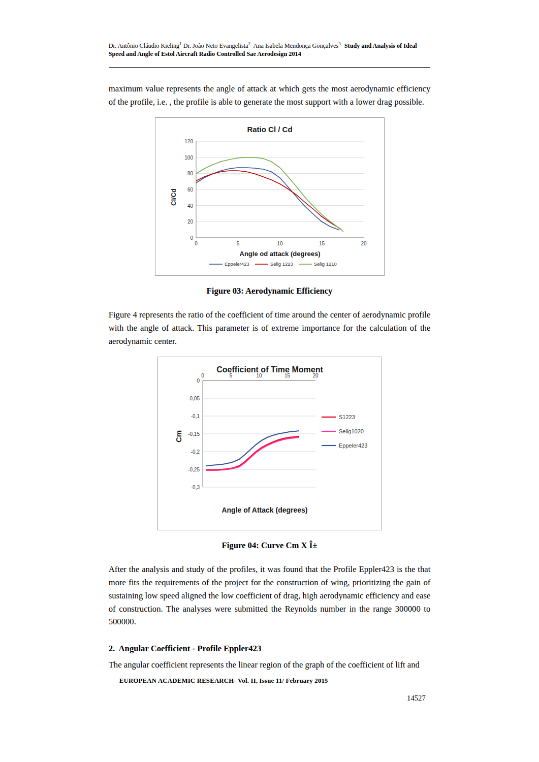Dr. Antônio Cláudio Kieling1 Dr. João Neto Evangelista2 Ana Isabela Mendonça Gonçalves3- Study and Analysis of Ideal Speed and Angle of Estol Aircraft Radio Controlled Sae Aerodesign 2014
maximum value represents the angle of attack at which gets the most aerodynamic efficiency of the profile, i.e. , the profile is able to generate the most support with a lower drag possible.
Ratio Cl / Cd Ratio Cl / Cd 0 20 40 60 80 100 120 0 5 10 15 20 Cl/Cd Angle od attack (degrees) Eppeler423 Selig 1223 Selig 1210
Figure 03: Aerodynamic Efficiency
Figure 4 represents the ratio of the coefficient of time around the center of aerodynamic profile with the angle of attack. This parameter is of extreme importance for the calculation of the aerodynamic center.
Coefficient of Time Moment Coefficient of Time Moment 0 -0,05 -0,1 -0,15 -0,2 -0,25 -0,3 0 5 10 15 20 Cm Angle of Attack (degrees) S1223 Selig1020 Eppeler423
Figure 04: Curve Cm X Î±
After the analysis and study of the profiles, it was found that the Profile Eppler423 is the that more fits the requirements of the project for the construction of wing, prioritizing the gain of sustaining low speed aligned the low coefficient of drag, high aerodynamic efficiency and ease of construction. The analyses were submitted the Reynolds number in the range 300000 to 500000.
2. Angular Coefficient - Profile Eppler423
The angular coefficient represents the linear region of the graph of the coefficient of lift and
EUROPEAN ACADEMIC RESEARCH- Vol. II, Issue 11/ February 2015
14527